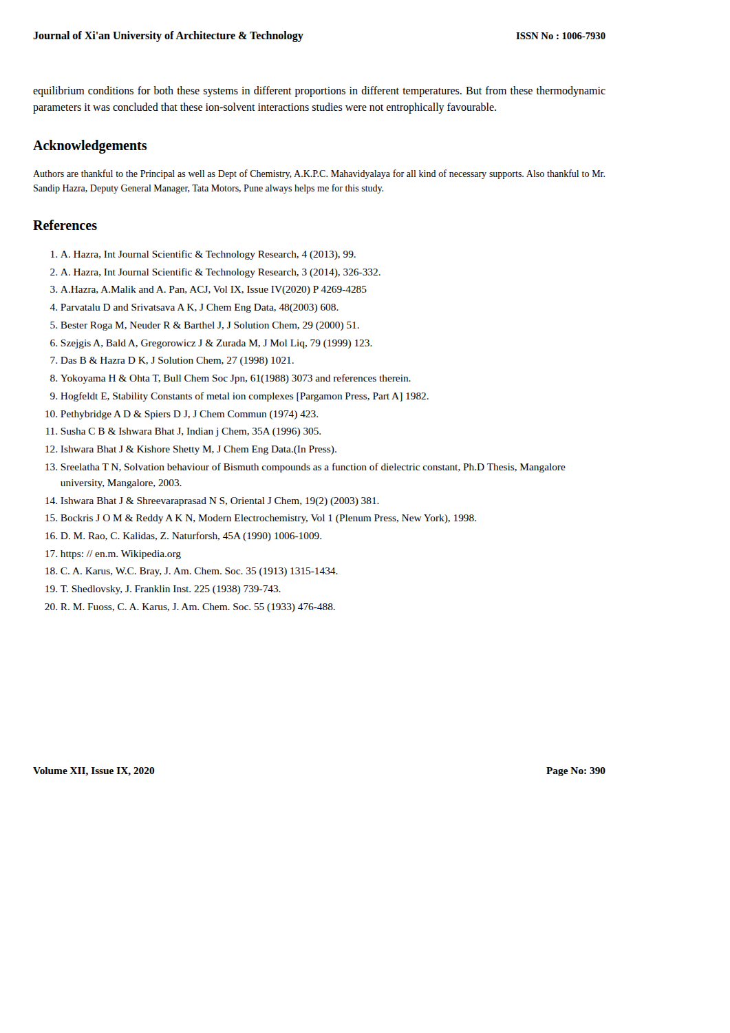Journal of Xi'an University of Architecture & Technology ISSN No : 1006-7930
equilibrium conditions for both these systems in different proportions in different temperatures. But from these thermodynamic parameters it was concluded that these ion-solvent interactions studies were not entrophically favourable.
Acknowledgements
Authors are thankful to the Principal as well as Dept of Chemistry, A.K.P.C. Mahavidyalaya for all kind of necessary supports. Also thankful to Mr. Sandip Hazra, Deputy General Manager, Tata Motors, Pune always helps me for this study.
References
A. Hazra, Int Journal Scientific & Technology Research, 4 (2013), 99.
A. Hazra, Int Journal Scientific & Technology Research, 3 (2014), 326-332.
A.Hazra, A.Malik and A. Pan, ACJ, Vol IX, Issue IV(2020) P 4269-4285
Parvatalu D and Srivatsava A K, J Chem Eng Data, 48(2003) 608.
Bester Roga M, Neuder R & Barthel J, J Solution Chem, 29 (2000) 51.
Szejgis A, Bald A, Gregorowicz J & Zurada M, J Mol Liq, 79 (1999) 123.
Das B & Hazra D K, J Solution Chem, 27 (1998) 1021.
Yokoyama H & Ohta T, Bull Chem Soc Jpn, 61(1988) 3073 and references therein.
Hogfeldt E, Stability Constants of metal ion complexes [Pargamon Press, Part A] 1982.
Pethybridge A D & Spiers D J, J Chem Commun (1974) 423.
Susha C B & Ishwara Bhat J, Indian j Chem, 35A (1996) 305.
Ishwara Bhat J & Kishore Shetty M, J Chem Eng Data.(In Press).
Sreelatha T N, Solvation behaviour of Bismuth compounds as a function of dielectric constant, Ph.D Thesis, Mangalore university, Mangalore, 2003.
Ishwara Bhat J & Shreevaraprasad N S, Oriental J Chem, 19(2) (2003) 381.
Bockris J O M & Reddy A K N, Modern Electrochemistry, Vol 1 (Plenum Press, New York), 1998.
D. M. Rao, C. Kalidas, Z. Naturforsh, 45A (1990) 1006-1009.
https: // en.m. Wikipedia.org
C. A. Karus, W.C. Bray, J. Am. Chem. Soc. 35 (1913) 1315-1434.
T. Shedlovsky, J. Franklin Inst. 225 (1938) 739-743.
R. M. Fuoss, C. A. Karus, J. Am. Chem. Soc. 55 (1933) 476-488.
Volume XII, Issue IX, 2020 Page No: 390